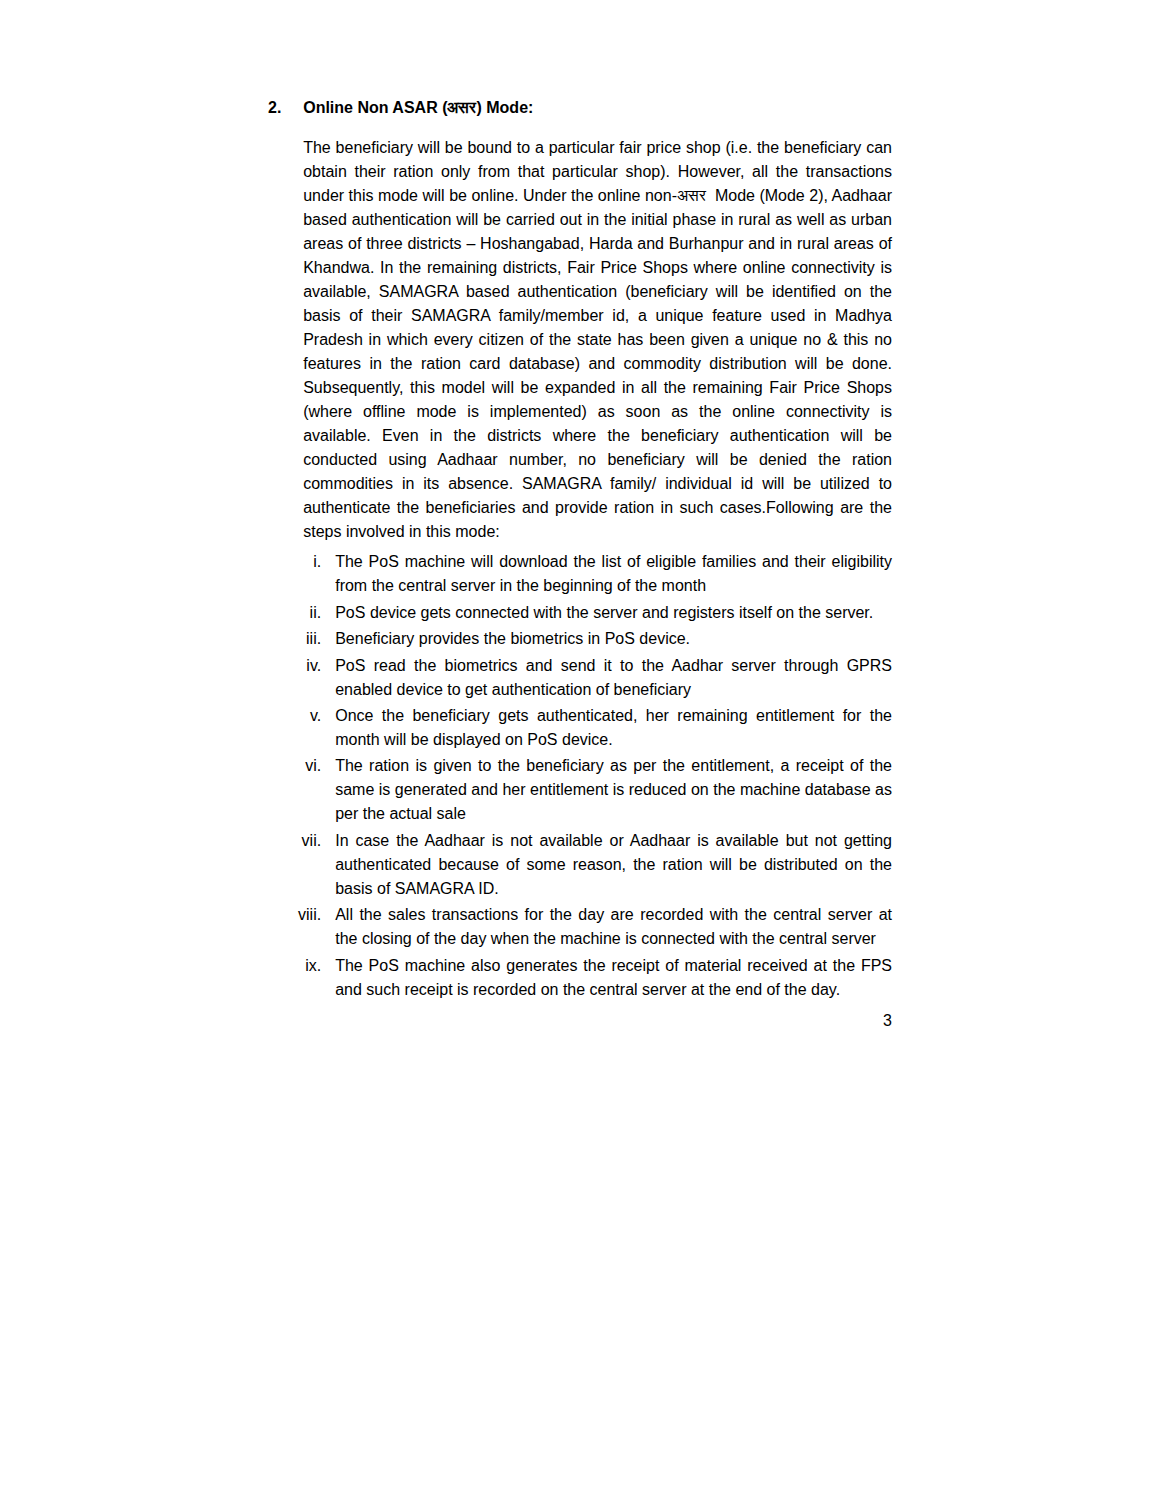2. Online Non ASAR (असर) Mode:
The beneficiary will be bound to a particular fair price shop (i.e. the beneficiary can obtain their ration only from that particular shop). However, all the transactions under this mode will be online. Under the online non-असर Mode (Mode 2), Aadhaar based authentication will be carried out in the initial phase in rural as well as urban areas of three districts – Hoshangabad, Harda and Burhanpur and in rural areas of Khandwa. In the remaining districts, Fair Price Shops where online connectivity is available, SAMAGRA based authentication (beneficiary will be identified on the basis of their SAMAGRA family/member id, a unique feature used in Madhya Pradesh in which every citizen of the state has been given a unique no & this no features in the ration card database) and commodity distribution will be done. Subsequently, this model will be expanded in all the remaining Fair Price Shops (where offline mode is implemented) as soon as the online connectivity is available. Even in the districts where the beneficiary authentication will be conducted using Aadhaar number, no beneficiary will be denied the ration commodities in its absence. SAMAGRA family/ individual id will be utilized to authenticate the beneficiaries and provide ration in such cases.Following are the steps involved in this mode:
The PoS machine will download the list of eligible families and their eligibility from the central server in the beginning of the month
PoS device gets connected with the server and registers itself on the server.
Beneficiary provides the biometrics in PoS device.
PoS read the biometrics and send it to the Aadhar server through GPRS enabled device to get authentication of beneficiary
Once the beneficiary gets authenticated, her remaining entitlement for the month will be displayed on PoS device.
The ration is given to the beneficiary as per the entitlement, a receipt of the same is generated and her entitlement is reduced on the machine database as per the actual sale
In case the Aadhaar is not available or Aadhaar is available but not getting authenticated because of some reason, the ration will be distributed on the basis of SAMAGRA ID.
All the sales transactions for the day are recorded with the central server at the closing of the day when the machine is connected with the central server
The PoS machine also generates the receipt of material received at the FPS and such receipt is recorded on the central server at the end of the day.
3